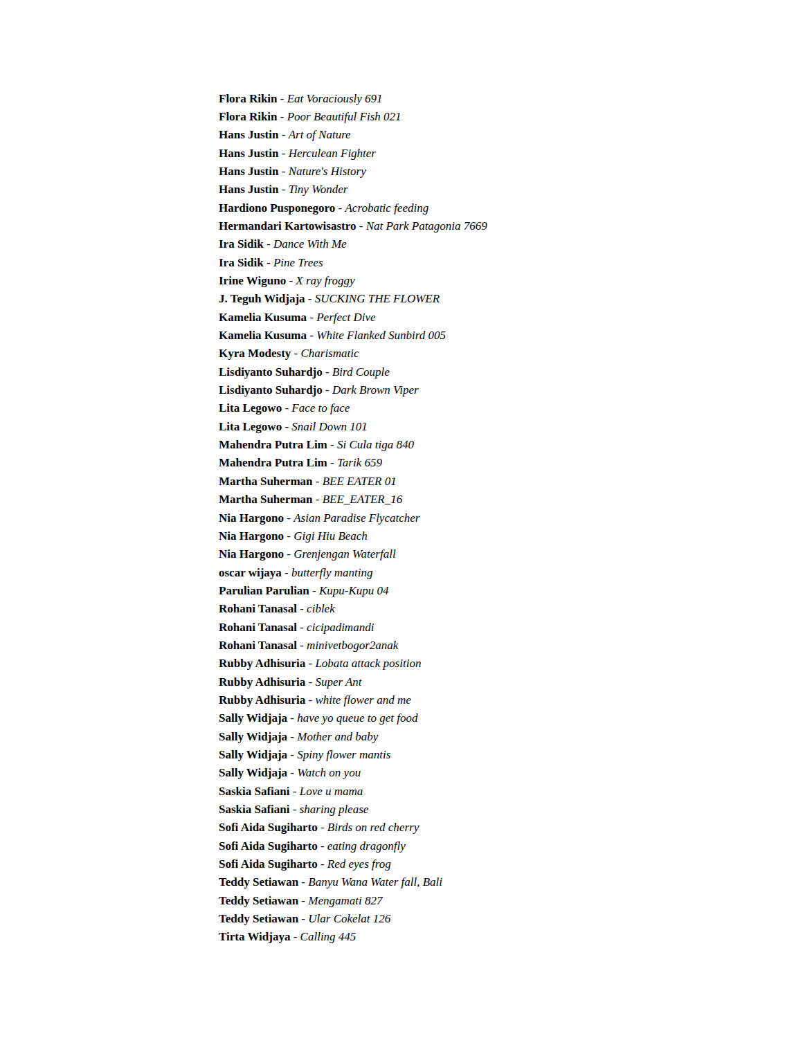Flora Rikin - Eat Voraciously 691
Flora Rikin - Poor Beautiful Fish 021
Hans Justin - Art of Nature
Hans Justin - Herculean Fighter
Hans Justin - Nature's History
Hans Justin - Tiny Wonder
Hardiono Pusponegoro - Acrobatic feeding
Hermandari Kartowisastro - Nat Park Patagonia 7669
Ira Sidik - Dance With Me
Ira Sidik - Pine Trees
Irine Wiguno - X ray froggy
J. Teguh Widjaja - SUCKING THE FLOWER
Kamelia Kusuma - Perfect Dive
Kamelia Kusuma - White Flanked Sunbird 005
Kyra Modesty - Charismatic
Lisdiyanto Suhardjo - Bird Couple
Lisdiyanto Suhardjo - Dark Brown Viper
Lita Legowo - Face to face
Lita Legowo - Snail Down 101
Mahendra Putra Lim - Si Cula tiga 840
Mahendra Putra Lim - Tarik 659
Martha Suherman - BEE EATER 01
Martha Suherman - BEE_EATER_16
Nia Hargono - Asian Paradise Flycatcher
Nia Hargono - Gigi Hiu Beach
Nia Hargono - Grenjengan Waterfall
oscar wijaya - butterfly manting
Parulian Parulian - Kupu-Kupu 04
Rohani Tanasal - ciblek
Rohani Tanasal - cicipadimandi
Rohani Tanasal - minivetbogor2anak
Rubby Adhisuria - Lobata attack position
Rubby Adhisuria - Super Ant
Rubby Adhisuria - white flower and me
Sally Widjaja - have yo queue to get food
Sally Widjaja - Mother and baby
Sally Widjaja - Spiny flower mantis
Sally Widjaja - Watch on you
Saskia Safiani - Love u mama
Saskia Safiani - sharing please
Sofi Aida Sugiharto - Birds on red cherry
Sofi Aida Sugiharto - eating dragonfly
Sofi Aida Sugiharto - Red eyes frog
Teddy Setiawan - Banyu Wana Water fall, Bali
Teddy Setiawan - Mengamati 827
Teddy Setiawan - Ular Cokelat 126
Tirta Widjaya - Calling 445